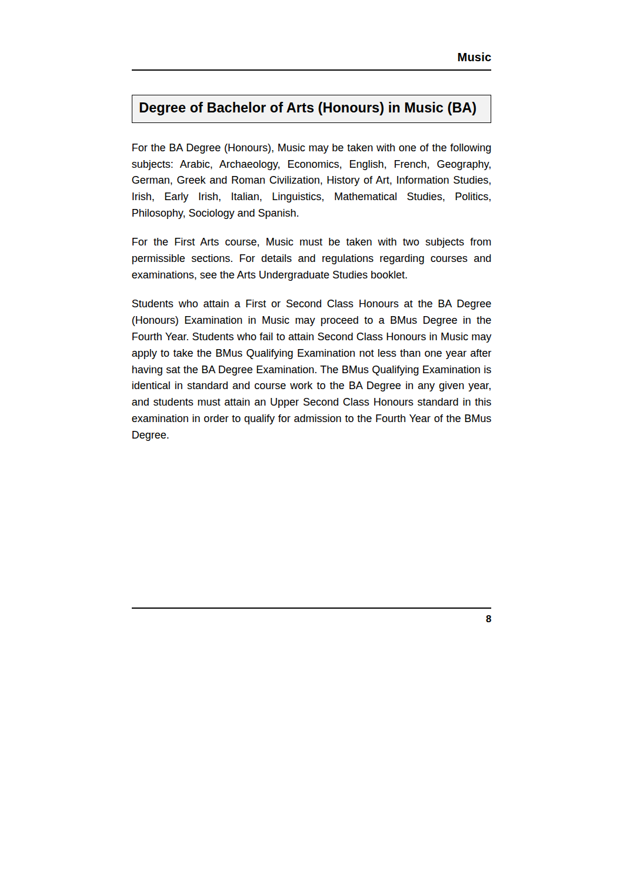Music
Degree of Bachelor of Arts (Honours) in Music (BA)
For the BA Degree (Honours), Music may be taken with one of the following subjects: Arabic, Archaeology, Economics, English, French, Geography, German, Greek and Roman Civilization, History of Art, Information Studies, Irish, Early Irish, Italian, Linguistics, Mathematical Studies, Politics, Philosophy, Sociology and Spanish.
For the First Arts course, Music must be taken with two subjects from permissible sections. For details and regulations regarding courses and examinations, see the Arts Undergraduate Studies booklet.
Students who attain a First or Second Class Honours at the BA Degree (Honours) Examination in Music may proceed to a BMus Degree in the Fourth Year. Students who fail to attain Second Class Honours in Music may apply to take the BMus Qualifying Examination not less than one year after having sat the BA Degree Examination. The BMus Qualifying Examination is identical in standard and course work to the BA Degree in any given year, and students must attain an Upper Second Class Honours standard in this examination in order to qualify for admission to the Fourth Year of the BMus Degree.
8